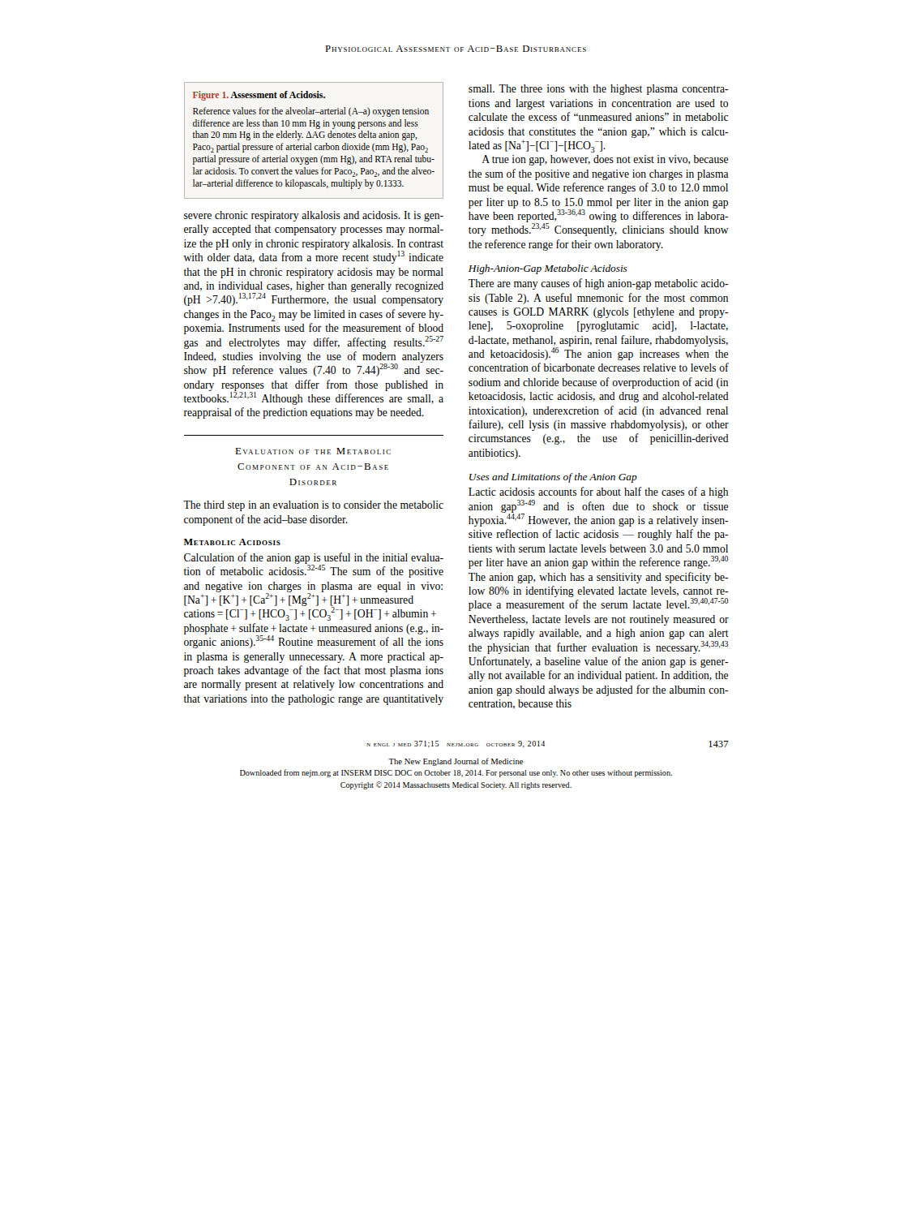Physiological Assessment of Acid−Base Disturbances
Figure 1. Assessment of Acidosis.
Reference values for the alveolar–arterial (A–a) oxygen tension difference are less than 10 mm Hg in young persons and less than 20 mm Hg in the elderly. ΔAG denotes delta anion gap, Paco2 partial pressure of arterial carbon dioxide (mm Hg), Pao2 partial pressure of arterial oxygen (mm Hg), and RTA renal tubular acidosis. To convert the values for Paco2, Pao2, and the alveolar–arterial difference to kilopascals, multiply by 0.1333.
severe chronic respiratory alkalosis and acidosis. It is generally accepted that compensatory processes may normalize the pH only in chronic respiratory alkalosis. In contrast with older data, data from a more recent study13 indicate that the pH in chronic respiratory acidosis may be normal and, in individual cases, higher than generally recognized (pH >7.40).13,17,24 Furthermore, the usual compensatory changes in the Paco2 may be limited in cases of severe hypoxemia. Instruments used for the measurement of blood gas and electrolytes may differ, affecting results.25-27 Indeed, studies involving the use of modern analyzers show pH reference values (7.40 to 7.44)28-30 and secondary responses that differ from those published in textbooks.12,21,31 Although these differences are small, a reappraisal of the prediction equations may be needed.
Evaluation of the Metabolic
Component of an Acid−Base
Disorder
The third step in an evaluation is to consider the metabolic component of the acid–base disorder.
Metabolic Acidosis
Calculation of the anion gap is useful in the initial evaluation of metabolic acidosis.32-45 The sum of the positive and negative ion charges in plasma are equal in vivo: [Na+] + [K+] + [Ca2+] + [Mg2+] + [H+] + unmeasured cations = [Cl−] + [HCO3−] + [CO32−] + [OH−] + albumin + phosphate + sulfate + lactate + unmeasured anions (e.g., inorganic anions).35-44 Routine measurement of all the ions in plasma is generally unnecessary. A more practical approach takes advantage of the fact that most plasma ions are normally present at relatively low concentrations and that variations into the pathologic range are quantitatively small. The three ions with the highest plasma concentrations and largest variations in concentration are used to calculate the excess of “unmeasured anions” in metabolic acidosis that constitutes the “anion gap,” which is calculated as [Na+]−[Cl−]−[HCO3−].
A true ion gap, however, does not exist in vivo, because the sum of the positive and negative ion charges in plasma must be equal. Wide reference ranges of 3.0 to 12.0 mmol per liter up to 8.5 to 15.0 mmol per liter in the anion gap have been reported,33-36,43 owing to differences in laboratory methods.23,45 Consequently, clinicians should know the reference range for their own laboratory.
High-Anion-Gap Metabolic Acidosis
There are many causes of high anion-gap metabolic acidosis (Table 2). A useful mnemonic for the most common causes is GOLD MARRK (glycols [ethylene and propylene], 5-oxoproline [pyroglutamic acid], l-lactate, d-lactate, methanol, aspirin, renal failure, rhabdomyolysis, and ketoacidosis).46 The anion gap increases when the concentration of bicarbonate decreases relative to levels of sodium and chloride because of overproduction of acid (in ketoacidosis, lactic acidosis, and drug and alcohol-related intoxication), underexcretion of acid (in advanced renal failure), cell lysis (in massive rhabdomyolysis), or other circumstances (e.g., the use of penicillin-derived antibiotics).
Uses and Limitations of the Anion Gap
Lactic acidosis accounts for about half the cases of a high anion gap33-49 and is often due to shock or tissue hypoxia.44,47 However, the anion gap is a relatively insensitive reflection of lactic acidosis — roughly half the patients with serum lactate levels between 3.0 and 5.0 mmol per liter have an anion gap within the reference range.39,40 The anion gap, which has a sensitivity and specificity below 80% in identifying elevated lactate levels, cannot replace a measurement of the serum lactate level.39,40,47-50 Nevertheless, lactate levels are not routinely measured or always rapidly available, and a high anion gap can alert the physician that further evaluation is necessary.34,39,43 Unfortunately, a baseline value of the anion gap is generally not available for an individual patient. In addition, the anion gap should always be adjusted for the albumin concentration, because this
1437
n engl j med 371;15 nejm.org october 9, 2014
The New England Journal of Medicine
Downloaded from nejm.org at INSERM DISC DOC on October 18, 2014. For personal use only. No other uses without permission.
Copyright © 2014 Massachusetts Medical Society. All rights reserved.